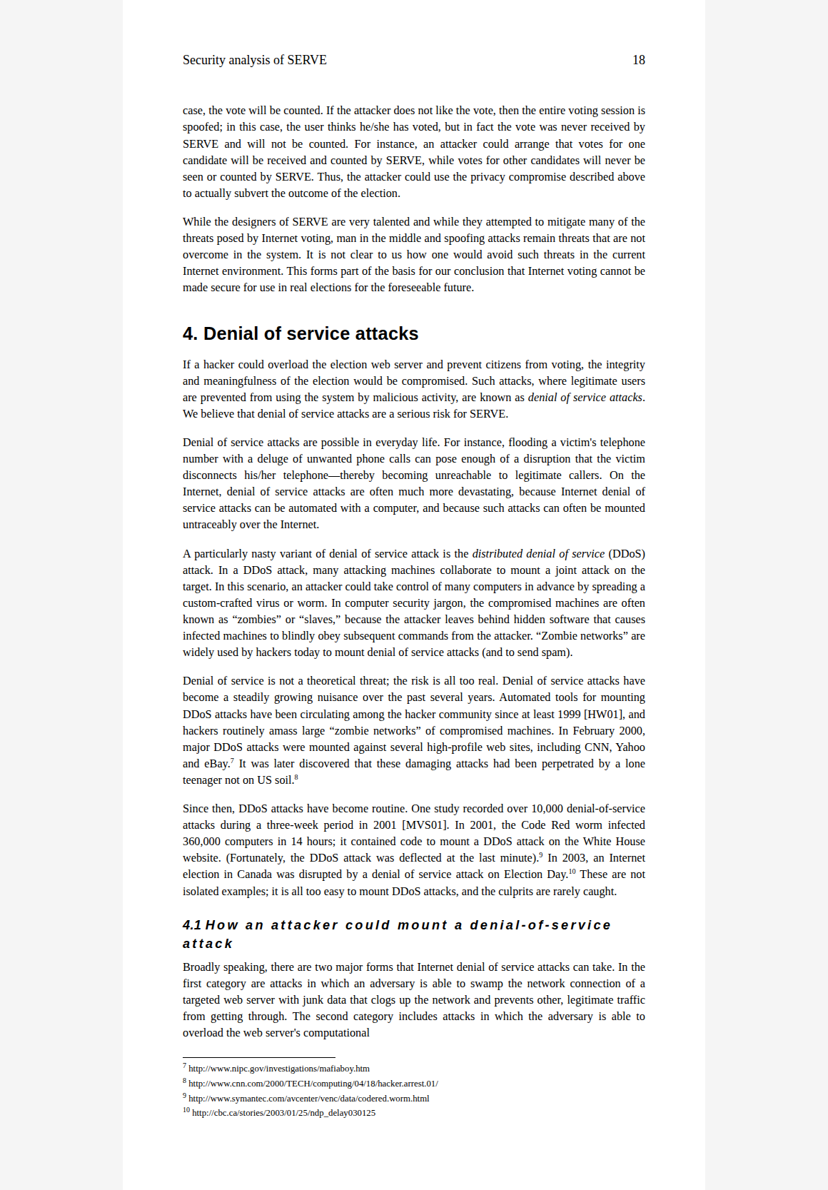Security analysis of SERVE 18
case, the vote will be counted. If the attacker does not like the vote, then the entire voting session is spoofed; in this case, the user thinks he/she has voted, but in fact the vote was never received by SERVE and will not be counted. For instance, an attacker could arrange that votes for one candidate will be received and counted by SERVE, while votes for other candidates will never be seen or counted by SERVE. Thus, the attacker could use the privacy compromise described above to actually subvert the outcome of the election.
While the designers of SERVE are very talented and while they attempted to mitigate many of the threats posed by Internet voting, man in the middle and spoofing attacks remain threats that are not overcome in the system. It is not clear to us how one would avoid such threats in the current Internet environment. This forms part of the basis for our conclusion that Internet voting cannot be made secure for use in real elections for the foreseeable future.
4. Denial of service attacks
If a hacker could overload the election web server and prevent citizens from voting, the integrity and meaningfulness of the election would be compromised. Such attacks, where legitimate users are prevented from using the system by malicious activity, are known as denial of service attacks. We believe that denial of service attacks are a serious risk for SERVE.
Denial of service attacks are possible in everyday life. For instance, flooding a victim's telephone number with a deluge of unwanted phone calls can pose enough of a disruption that the victim disconnects his/her telephone—thereby becoming unreachable to legitimate callers. On the Internet, denial of service attacks are often much more devastating, because Internet denial of service attacks can be automated with a computer, and because such attacks can often be mounted untraceably over the Internet.
A particularly nasty variant of denial of service attack is the distributed denial of service (DDoS) attack. In a DDoS attack, many attacking machines collaborate to mount a joint attack on the target. In this scenario, an attacker could take control of many computers in advance by spreading a custom-crafted virus or worm. In computer security jargon, the compromised machines are often known as “zombies” or “slaves,” because the attacker leaves behind hidden software that causes infected machines to blindly obey subsequent commands from the attacker. “Zombie networks” are widely used by hackers today to mount denial of service attacks (and to send spam).
Denial of service is not a theoretical threat; the risk is all too real. Denial of service attacks have become a steadily growing nuisance over the past several years. Automated tools for mounting DDoS attacks have been circulating among the hacker community since at least 1999 [HW01], and hackers routinely amass large “zombie networks” of compromised machines. In February 2000, major DDoS attacks were mounted against several high-profile web sites, including CNN, Yahoo and eBay.7 It was later discovered that these damaging attacks had been perpetrated by a lone teenager not on US soil.8
Since then, DDoS attacks have become routine. One study recorded over 10,000 denial-of-service attacks during a three-week period in 2001 [MVS01]. In 2001, the Code Red worm infected 360,000 computers in 14 hours; it contained code to mount a DDoS attack on the White House website. (Fortunately, the DDoS attack was deflected at the last minute).9 In 2003, an Internet election in Canada was disrupted by a denial of service attack on Election Day.10 These are not isolated examples; it is all too easy to mount DDoS attacks, and the culprits are rarely caught.
4.1 How an attacker could mount a denial-of-service attack
Broadly speaking, there are two major forms that Internet denial of service attacks can take. In the first category are attacks in which an adversary is able to swamp the network connection of a targeted web server with junk data that clogs up the network and prevents other, legitimate traffic from getting through. The second category includes attacks in which the adversary is able to overload the web server's computational
7 http://www.nipc.gov/investigations/mafiaboy.htm
8 http://www.cnn.com/2000/TECH/computing/04/18/hacker.arrest.01/
9 http://www.symantec.com/avcenter/venc/data/codered.worm.html
10 http://cbc.ca/stories/2003/01/25/ndp_delay030125